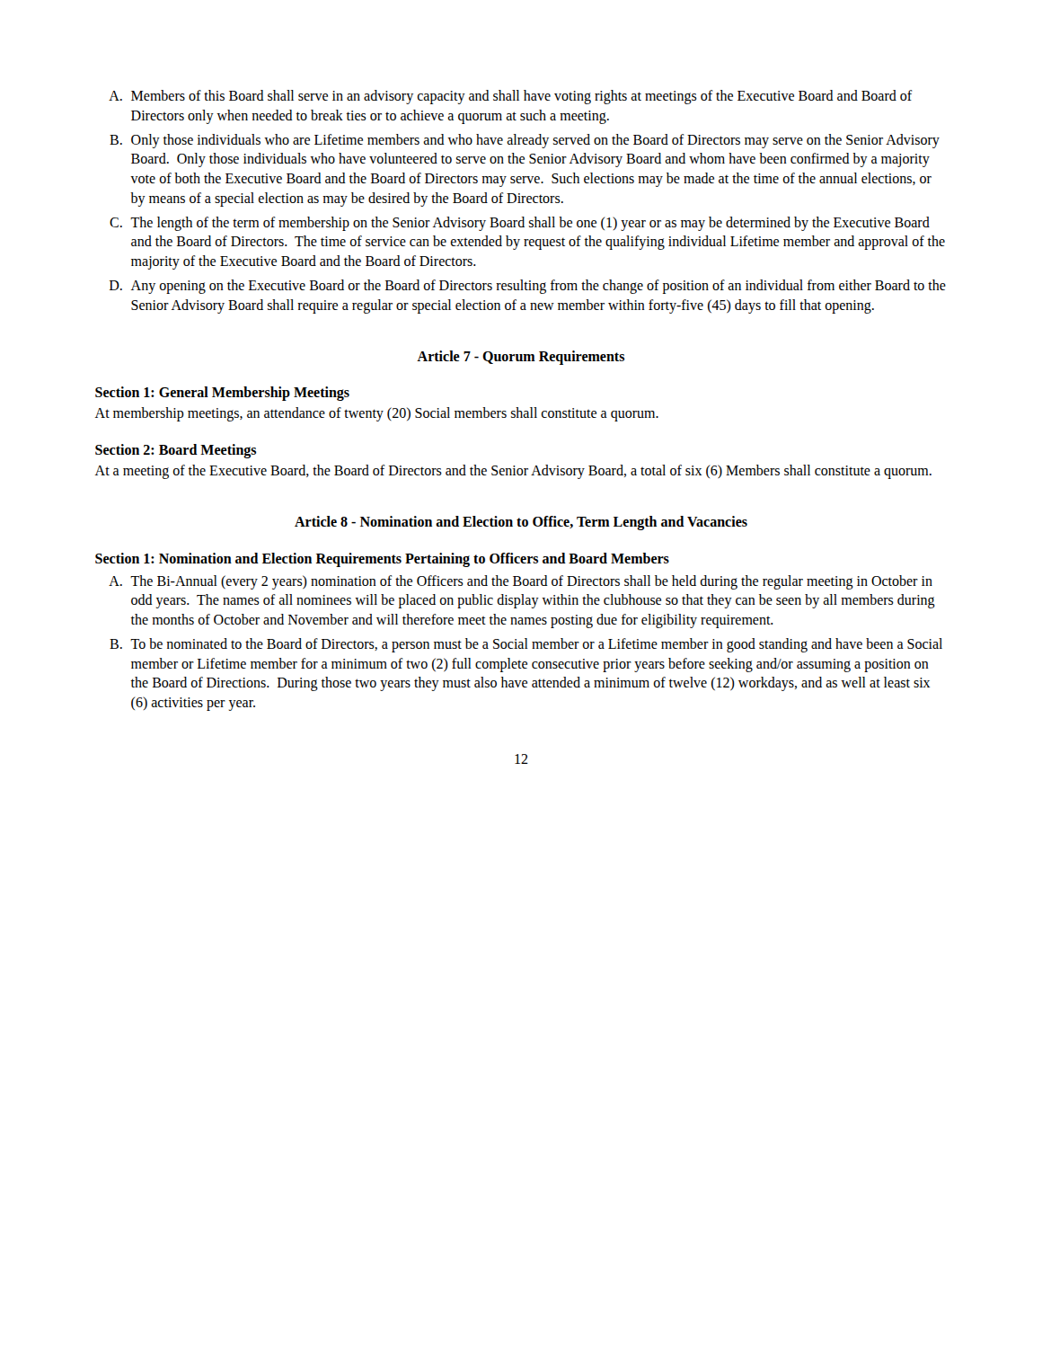Members of this Board shall serve in an advisory capacity and shall have voting rights at meetings of the Executive Board and Board of Directors only when needed to break ties or to achieve a quorum at such a meeting.
Only those individuals who are Lifetime members and who have already served on the Board of Directors may serve on the Senior Advisory Board. Only those individuals who have volunteered to serve on the Senior Advisory Board and whom have been confirmed by a majority vote of both the Executive Board and the Board of Directors may serve. Such elections may be made at the time of the annual elections, or by means of a special election as may be desired by the Board of Directors.
The length of the term of membership on the Senior Advisory Board shall be one (1) year or as may be determined by the Executive Board and the Board of Directors. The time of service can be extended by request of the qualifying individual Lifetime member and approval of the majority of the Executive Board and the Board of Directors.
Any opening on the Executive Board or the Board of Directors resulting from the change of position of an individual from either Board to the Senior Advisory Board shall require a regular or special election of a new member within forty-five (45) days to fill that opening.
Article 7 - Quorum Requirements
Section 1: General Membership Meetings
At membership meetings, an attendance of twenty (20) Social members shall constitute a quorum.
Section 2: Board Meetings
At a meeting of the Executive Board, the Board of Directors and the Senior Advisory Board, a total of six (6) Members shall constitute a quorum.
Article 8 - Nomination and Election to Office, Term Length and Vacancies
Section 1: Nomination and Election Requirements Pertaining to Officers and Board Members
The Bi-Annual (every 2 years) nomination of the Officers and the Board of Directors shall be held during the regular meeting in October in odd years. The names of all nominees will be placed on public display within the clubhouse so that they can be seen by all members during the months of October and November and will therefore meet the names posting due for eligibility requirement.
To be nominated to the Board of Directors, a person must be a Social member or a Lifetime member in good standing and have been a Social member or Lifetime member for a minimum of two (2) full complete consecutive prior years before seeking and/or assuming a position on the Board of Directions. During those two years they must also have attended a minimum of twelve (12) workdays, and as well at least six (6) activities per year.
12